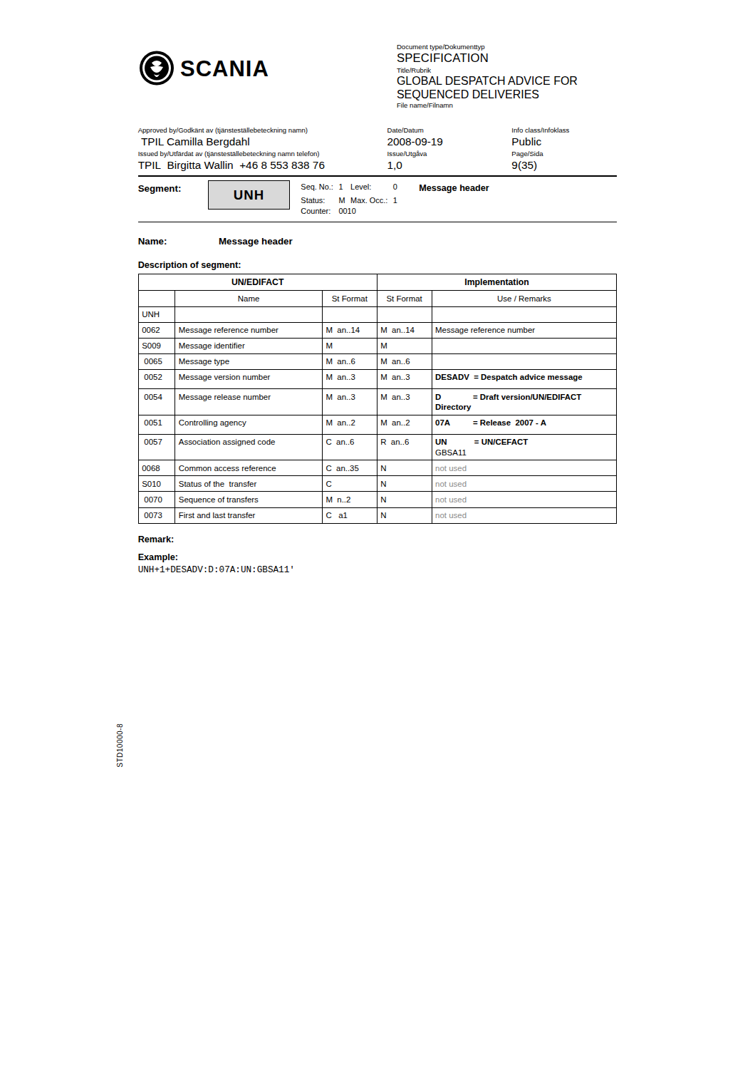Document type/Dokumenttyp
SPECIFICATION
Title/Rubrik
GLOBAL DESPATCH ADVICE FOR
SEQUENCED DELIVERIES
File name/Filnamn
| Approved by/Godkänt av (tjänsteställebeteckning namn) | Date/Datum | Info class/Infoklass |
| TPIL Camilla Bergdahl | 2008-09-19 | Public |
| Issued by/Utfärdat av (tjänsteställebeteckning namn telefon) | Issue/Utgåva | Page/Sida |
| TPIL Birgitta Wallin +46 8 553 838 76 | 1,0 | 9(35) |
Segment:
UNH
| Seq. No.: | 1 | Level: | 0 | Message header |
| Status: | M | Max. Occ.: | 1 | |
| Counter: | 0010 | | |
Name: Message header
Description of segment:
| UN/EDIFACT | Implementation |
| --- | --- |
| | Name | St Format | St Format | Use / Remarks |
| UNH | | | | |
| 0062 | Message reference number | M an..14 | M an..14 | Message reference number |
| S009 | Message identifier | M | M | |
| 0065 | Message type | M an..6 | M an..6 | |
| 0052 | Message version number | M an..3 | M an..3 | DESADV = Despatch advice message |
| 0054 | Message release number | M an..3 | M an..3 | D = Draft version/UN/EDIFACT Directory |
| 0051 | Controlling agency | M an..2 | M an..2 | 07A = Release 2007 - A |
| 0057 | Association assigned code | C an..6 | R an..6 | UN = UN/CEFACT GBSA11 |
| 0068 | Common access reference | C an..35 | N | not used |
| S010 | Status of the transfer | C | N | not used |
| 0070 | Sequence of transfers | M n..2 | N | not used |
| 0073 | First and last transfer | C a1 | N | not used |
Remark:
Example:
UNH+1+DESADV:D:07A:UN:GBSA11'
STD10000-8